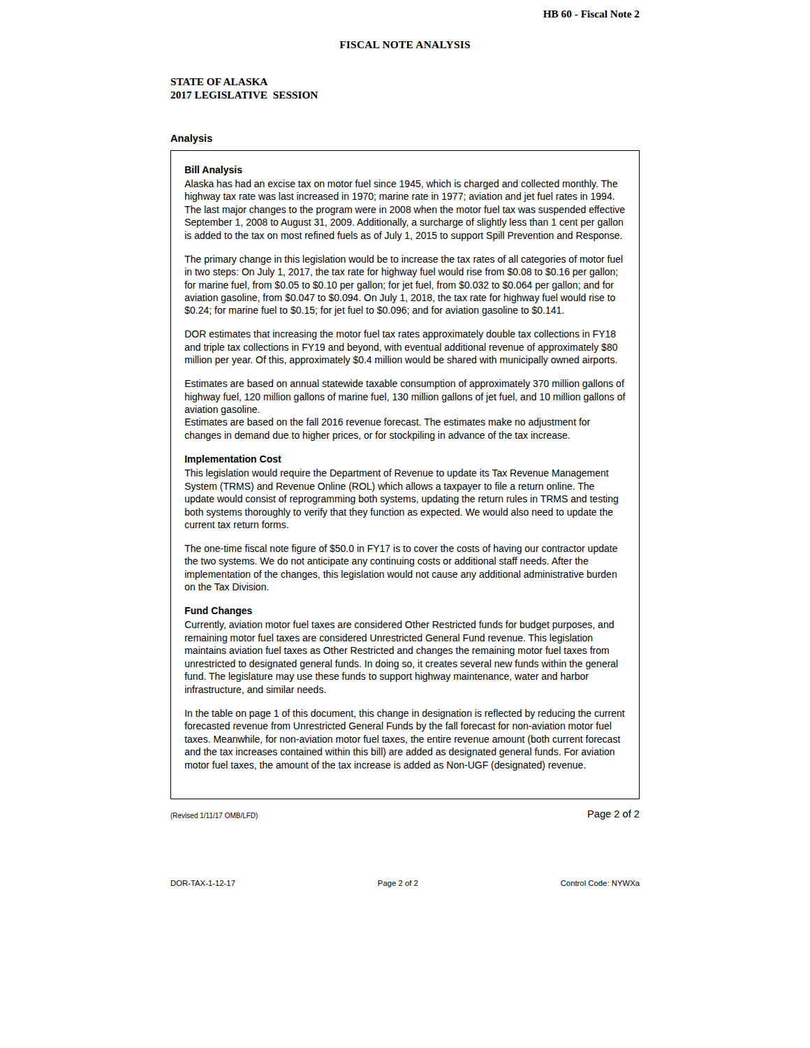HB 60 - Fiscal Note 2
FISCAL NOTE ANALYSIS
STATE OF ALASKA
2017 LEGISLATIVE SESSION
Analysis
Bill Analysis
Alaska has had an excise tax on motor fuel since 1945, which is charged and collected monthly. The highway tax rate was last increased in 1970; marine rate in 1977; aviation and jet fuel rates in 1994. The last major changes to the program were in 2008 when the motor fuel tax was suspended effective September 1, 2008 to August 31, 2009. Additionally, a surcharge of slightly less than 1 cent per gallon is added to the tax on most refined fuels as of July 1, 2015 to support Spill Prevention and Response.
The primary change in this legislation would be to increase the tax rates of all categories of motor fuel in two steps: On July 1, 2017, the tax rate for highway fuel would rise from $0.08 to $0.16 per gallon; for marine fuel, from $0.05 to $0.10 per gallon; for jet fuel, from $0.032 to $0.064 per gallon; and for aviation gasoline, from $0.047 to $0.094. On July 1, 2018, the tax rate for highway fuel would rise to $0.24; for marine fuel to $0.15; for jet fuel to $0.096; and for aviation gasoline to $0.141.
DOR estimates that increasing the motor fuel tax rates approximately double tax collections in FY18 and triple tax collections in FY19 and beyond, with eventual additional revenue of approximately $80 million per year. Of this, approximately $0.4 million would be shared with municipally owned airports.
Estimates are based on annual statewide taxable consumption of approximately 370 million gallons of highway fuel, 120 million gallons of marine fuel, 130 million gallons of jet fuel, and 10 million gallons of aviation gasoline.
Estimates are based on the fall 2016 revenue forecast. The estimates make no adjustment for changes in demand due to higher prices, or for stockpiling in advance of the tax increase.
Implementation Cost
This legislation would require the Department of Revenue to update its Tax Revenue Management System (TRMS) and Revenue Online (ROL) which allows a taxpayer to file a return online. The update would consist of reprogramming both systems, updating the return rules in TRMS and testing both systems thoroughly to verify that they function as expected. We would also need to update the current tax return forms.
The one-time fiscal note figure of $50.0 in FY17 is to cover the costs of having our contractor update the two systems. We do not anticipate any continuing costs or additional staff needs. After the implementation of the changes, this legislation would not cause any additional administrative burden on the Tax Division.
Fund Changes
Currently, aviation motor fuel taxes are considered Other Restricted funds for budget purposes, and remaining motor fuel taxes are considered Unrestricted General Fund revenue. This legislation maintains aviation fuel taxes as Other Restricted and changes the remaining motor fuel taxes from unrestricted to designated general funds. In doing so, it creates several new funds within the general fund. The legislature may use these funds to support highway maintenance, water and harbor infrastructure, and similar needs.
In the table on page 1 of this document, this change in designation is reflected by reducing the current forecasted revenue from Unrestricted General Funds by the fall forecast for non-aviation motor fuel taxes. Meanwhile, for non-aviation motor fuel taxes, the entire revenue amount (both current forecast and the tax increases contained within this bill) are added as designated general funds. For aviation motor fuel taxes, the amount of the tax increase is added as Non-UGF (designated) revenue.
(Revised 1/11/17 OMB/LFD)
Page 2 of 2
DOR-TAX-1-12-17
Page 2 of 2
Control Code: NYWXa